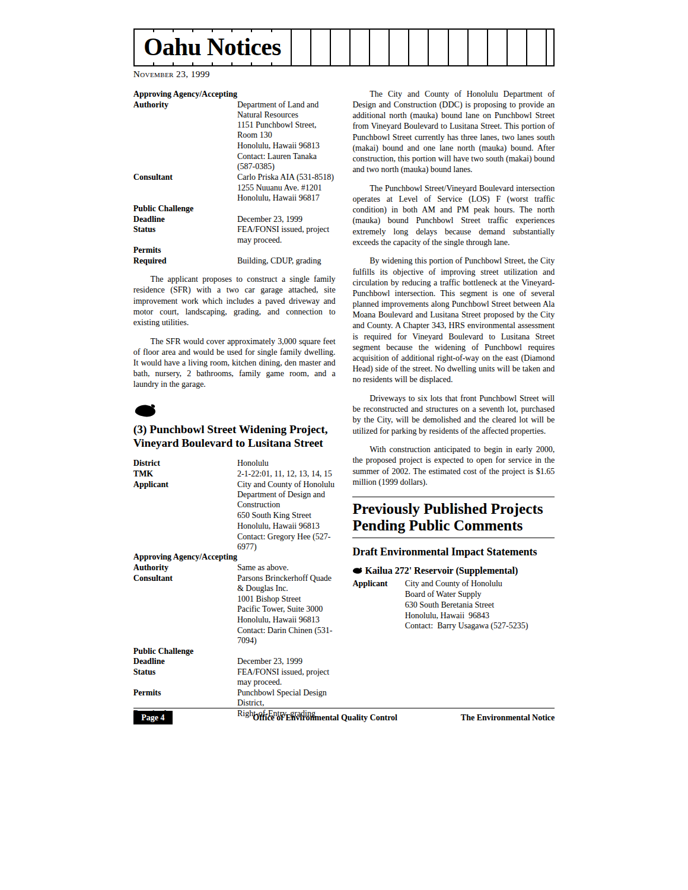Oahu Notices
November 23, 1999
| Approving Agency/Accepting | |
| Authority | Department of Land and Natural Resources |
| | 1151 Punchbowl Street, Room 130 |
| | Honolulu, Hawaii 96813 |
| | Contact: Lauren Tanaka (587-0385) |
| Consultant | Carlo Priska AIA (531-8518) |
| | 1255 Nuuanu Ave. #1201 |
| | Honolulu, Hawaii 96817 |
| Public Challenge | |
| Deadline | December 23, 1999 |
| Status | FEA/FONSI issued, project may proceed. |
| Permits | |
| Required | Building, CDUP, grading |
The applicant proposes to construct a single family residence (SFR) with a two car garage attached, site improvement work which includes a paved driveway and motor court, landscaping, grading, and connection to existing utilities.
The SFR would cover approximately 3,000 square feet of floor area and would be used for single family dwelling. It would have a living room, kitchen dining, den master and bath, nursery, 2 bathrooms, family game room, and a laundry in the garage.
(3) Punchbowl Street Widening Project, Vineyard Boulevard to Lusitana Street
| District | Honolulu |
| TMK | 2-1-22:01, 11, 12, 13, 14, 15 |
| Applicant | City and County of Honolulu |
| | Department of Design and Construction |
| | 650 South King Street |
| | Honolulu, Hawaii 96813 |
| | Contact: Gregory Hee (527-6977) |
| Approving Agency/Accepting | |
| Authority | Same as above. |
| Consultant | Parsons Brinckerhoff Quade & Douglas Inc. |
| | 1001 Bishop Street |
| | Pacific Tower, Suite 3000 |
| | Honolulu, Hawaii 96813 |
| | Contact: Darin Chinen (531-7094) |
| Public Challenge | |
| Deadline | December 23, 1999 |
| Status | FEA/FONSI issued, project may proceed. |
| Permits | Punchbowl Special Design District, |
| Required | Right-of-Entry, grading |
The City and County of Honolulu Department of Design and Construction (DDC) is proposing to provide an additional north (mauka) bound lane on Punchbowl Street from Vineyard Boulevard to Lusitana Street. This portion of Punchbowl Street currently has three lanes, two lanes south (makai) bound and one lane north (mauka) bound. After construction, this portion will have two south (makai) bound and two north (mauka) bound lanes.
The Punchbowl Street/Vineyard Boulevard intersection operates at Level of Service (LOS) F (worst traffic condition) in both AM and PM peak hours. The north (mauka) bound Punchbowl Street traffic experiences extremely long delays because demand substantially exceeds the capacity of the single through lane.
By widening this portion of Punchbowl Street, the City fulfills its objective of improving street utilization and circulation by reducing a traffic bottleneck at the Vineyard-Punchbowl intersection. This segment is one of several planned improvements along Punchbowl Street between Ala Moana Boulevard and Lusitana Street proposed by the City and County. A Chapter 343, HRS environmental assessment is required for Vineyard Boulevard to Lusitana Street segment because the widening of Punchbowl requires acquisition of additional right-of-way on the east (Diamond Head) side of the street. No dwelling units will be taken and no residents will be displaced.
Driveways to six lots that front Punchbowl Street will be reconstructed and structures on a seventh lot, purchased by the City, will be demolished and the cleared lot will be utilized for parking by residents of the affected properties.
With construction anticipated to begin in early 2000, the proposed project is expected to open for service in the summer of 2002. The estimated cost of the project is $1.65 million (1999 dollars).
Previously Published Projects Pending Public Comments
Draft Environmental Impact Statements
Kailua 272' Reservoir (Supplemental)
| Applicant | City and County of Honolulu |
| | Board of Water Supply |
| | 630 South Beretania Street |
| | Honolulu, Hawaii 96843 |
| | Contact: Barry Usagawa (527-5235) |
Page 4
Office of Environmental Quality Control
The Environmental Notice